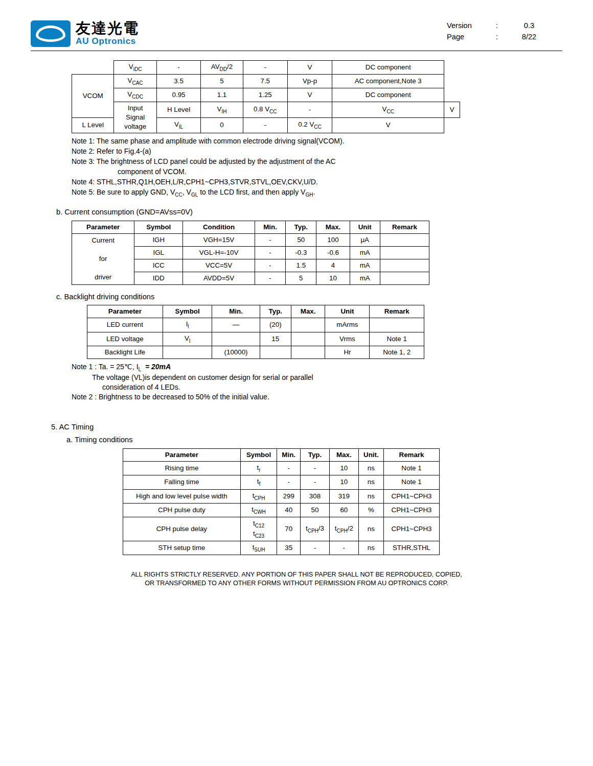友達光電
AU Optronics
| Version | : | 0.3 |
| Page | : | 8/22 |
| | V iDC | - | AV DD /2 | - | V | DC component |
| VCOM | V CAC | 3.5 | 5 | 7.5 | Vp-p | AC component,Note 3 |
| V CDC | 0.95 | 1.1 | 1.25 | V | DC component |
| Input Signal voltage | H Level | V IH | 0.8 V CC | - | V CC | V |
| L Level | V IL | 0 | - | 0.2 V CC | V |
Note 1: The same phase and amplitude with common electrode driving signal(VCOM).
Note 2: Refer to Fig.4-(a)
Note 3: The brightness of LCD panel could be adjusted by the adjustment of the AC
component of VCOM.
Note 4: STHL,STHR,Q1H,OEH,L/R,CPH1~CPH3,STVR,STVL,OEV,CKV,U/D.
Note 5: Be sure to apply GND, VCC, VGL to the LCD first, and then apply VGH.
b. Current consumption (GND=AVss=0V)
| Parameter | Symbol | Condition | Min. | Typ. | Max. | Unit | Remark |
| --- | --- | --- | --- | --- | --- | --- | --- |
| Current for driver | IGH | VGH=15V | - | 50 | 100 | μA | |
| IGL | VGL-H=-10V | - | -0.3 | -0.6 | mA | |
| ICC | VCC=5V | - | 1.5 | 4 | mA | |
| IDD | AVDD=5V | - | 5 | 10 | mA | |
c. Backlight driving conditions
| Parameter | Symbol | Min. | Typ. | Max. | Unit | Remark |
| --- | --- | --- | --- | --- | --- | --- |
| LED current | I l | — | (20) | | mArms | |
| LED voltage | V l | | 15 | | Vrms | Note 1 |
| Backlight Life | | (10000) | | | Hr | Note 1, 2 |
Note 1 : Ta. = 25℃, IL = 20mA
The voltage (VL)is dependent on customer design for serial or parallel
consideration of 4 LEDs.
Note 2 : Brightness to be decreased to 50% of the initial value.
5. AC Timing
a. Timing conditions
| Parameter | Symbol | Min. | Typ. | Max. | Unit. | Remark |
| --- | --- | --- | --- | --- | --- | --- |
| Rising time | t r | - | - | 10 | ns | Note 1 |
| Falling time | t f | - | - | 10 | ns | Note 1 |
| High and low level pulse width | t CPH | 299 | 308 | 319 | ns | CPH1~CPH3 |
| CPH pulse duty | t CWH | 40 | 50 | 60 | % | CPH1~CPH3 |
| CPH pulse delay | t C12 t C23 | 70 | t CPH /3 | t CPH /2 | ns | CPH1~CPH3 |
| STH setup time | t SUH | 35 | - | - | ns | STHR,STHL |
ALL RIGHTS STRICTLY RESERVED. ANY PORTION OF THIS PAPER SHALL NOT BE REPRODUCED, COPIED,
OR TRANSFORMED TO ANY OTHER FORMS WITHOUT PERMISSION FROM AU OPTRONICS CORP.